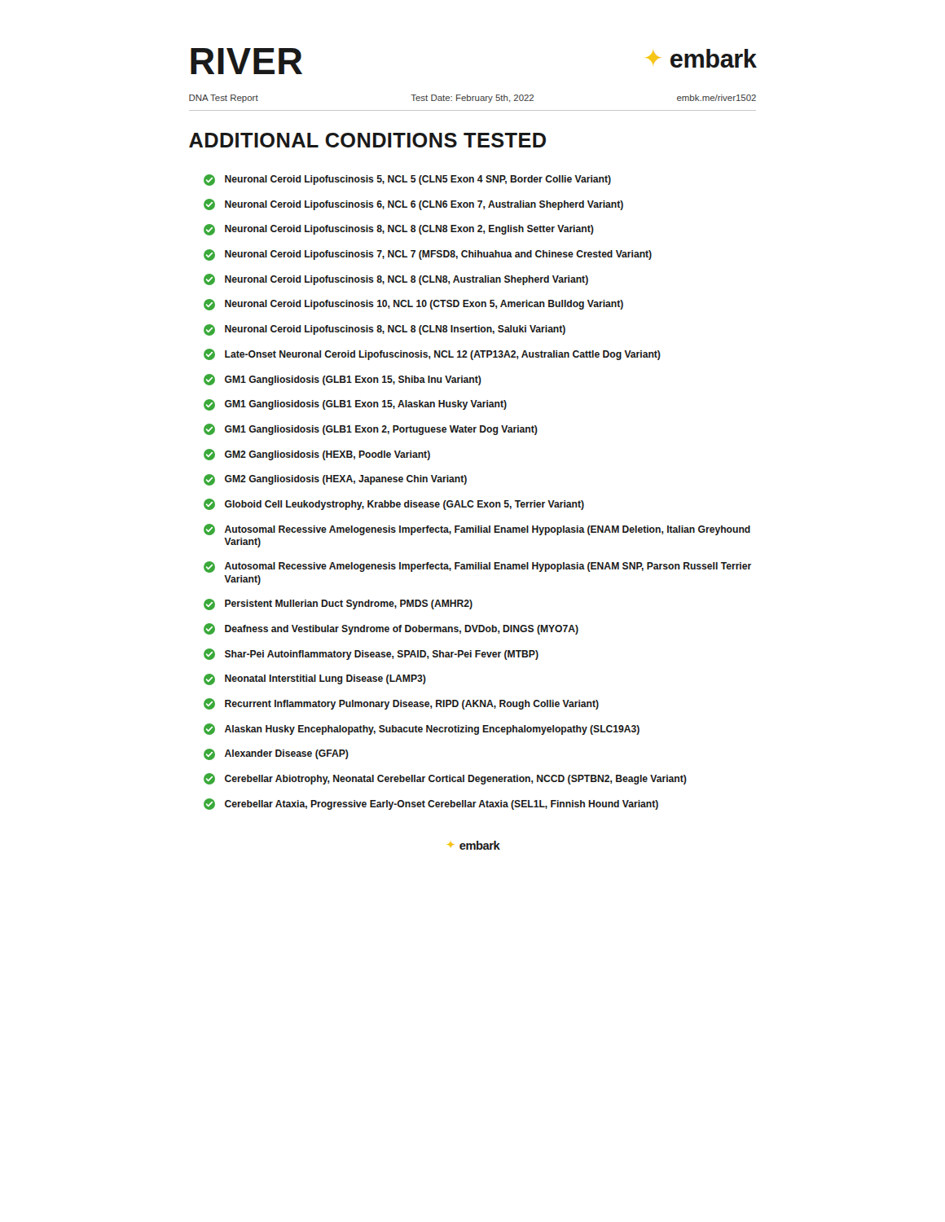RIVER
✦ embark
DNA Test Report
Test Date: February 5th, 2022
embk.me/river1502
ADDITIONAL CONDITIONS TESTED
Neuronal Ceroid Lipofuscinosis 5, NCL 5 (CLN5 Exon 4 SNP, Border Collie Variant)
Neuronal Ceroid Lipofuscinosis 6, NCL 6 (CLN6 Exon 7, Australian Shepherd Variant)
Neuronal Ceroid Lipofuscinosis 8, NCL 8 (CLN8 Exon 2, English Setter Variant)
Neuronal Ceroid Lipofuscinosis 7, NCL 7 (MFSD8, Chihuahua and Chinese Crested Variant)
Neuronal Ceroid Lipofuscinosis 8, NCL 8 (CLN8, Australian Shepherd Variant)
Neuronal Ceroid Lipofuscinosis 10, NCL 10 (CTSD Exon 5, American Bulldog Variant)
Neuronal Ceroid Lipofuscinosis 8, NCL 8 (CLN8 Insertion, Saluki Variant)
Late-Onset Neuronal Ceroid Lipofuscinosis, NCL 12 (ATP13A2, Australian Cattle Dog Variant)
GM1 Gangliosidosis (GLB1 Exon 15, Shiba Inu Variant)
GM1 Gangliosidosis (GLB1 Exon 15, Alaskan Husky Variant)
GM1 Gangliosidosis (GLB1 Exon 2, Portuguese Water Dog Variant)
GM2 Gangliosidosis (HEXB, Poodle Variant)
GM2 Gangliosidosis (HEXA, Japanese Chin Variant)
Globoid Cell Leukodystrophy, Krabbe disease (GALC Exon 5, Terrier Variant)
Autosomal Recessive Amelogenesis Imperfecta, Familial Enamel Hypoplasia (ENAM Deletion, Italian Greyhound Variant)
Autosomal Recessive Amelogenesis Imperfecta, Familial Enamel Hypoplasia (ENAM SNP, Parson Russell Terrier Variant)
Persistent Mullerian Duct Syndrome, PMDS (AMHR2)
Deafness and Vestibular Syndrome of Dobermans, DVDob, DINGS (MYO7A)
Shar-Pei Autoinflammatory Disease, SPAID, Shar-Pei Fever (MTBP)
Neonatal Interstitial Lung Disease (LAMP3)
Recurrent Inflammatory Pulmonary Disease, RIPD (AKNA, Rough Collie Variant)
Alaskan Husky Encephalopathy, Subacute Necrotizing Encephalomyelopathy (SLC19A3)
Alexander Disease (GFAP)
Cerebellar Abiotrophy, Neonatal Cerebellar Cortical Degeneration, NCCD (SPTBN2, Beagle Variant)
Cerebellar Ataxia, Progressive Early-Onset Cerebellar Ataxia (SEL1L, Finnish Hound Variant)
✦ embark